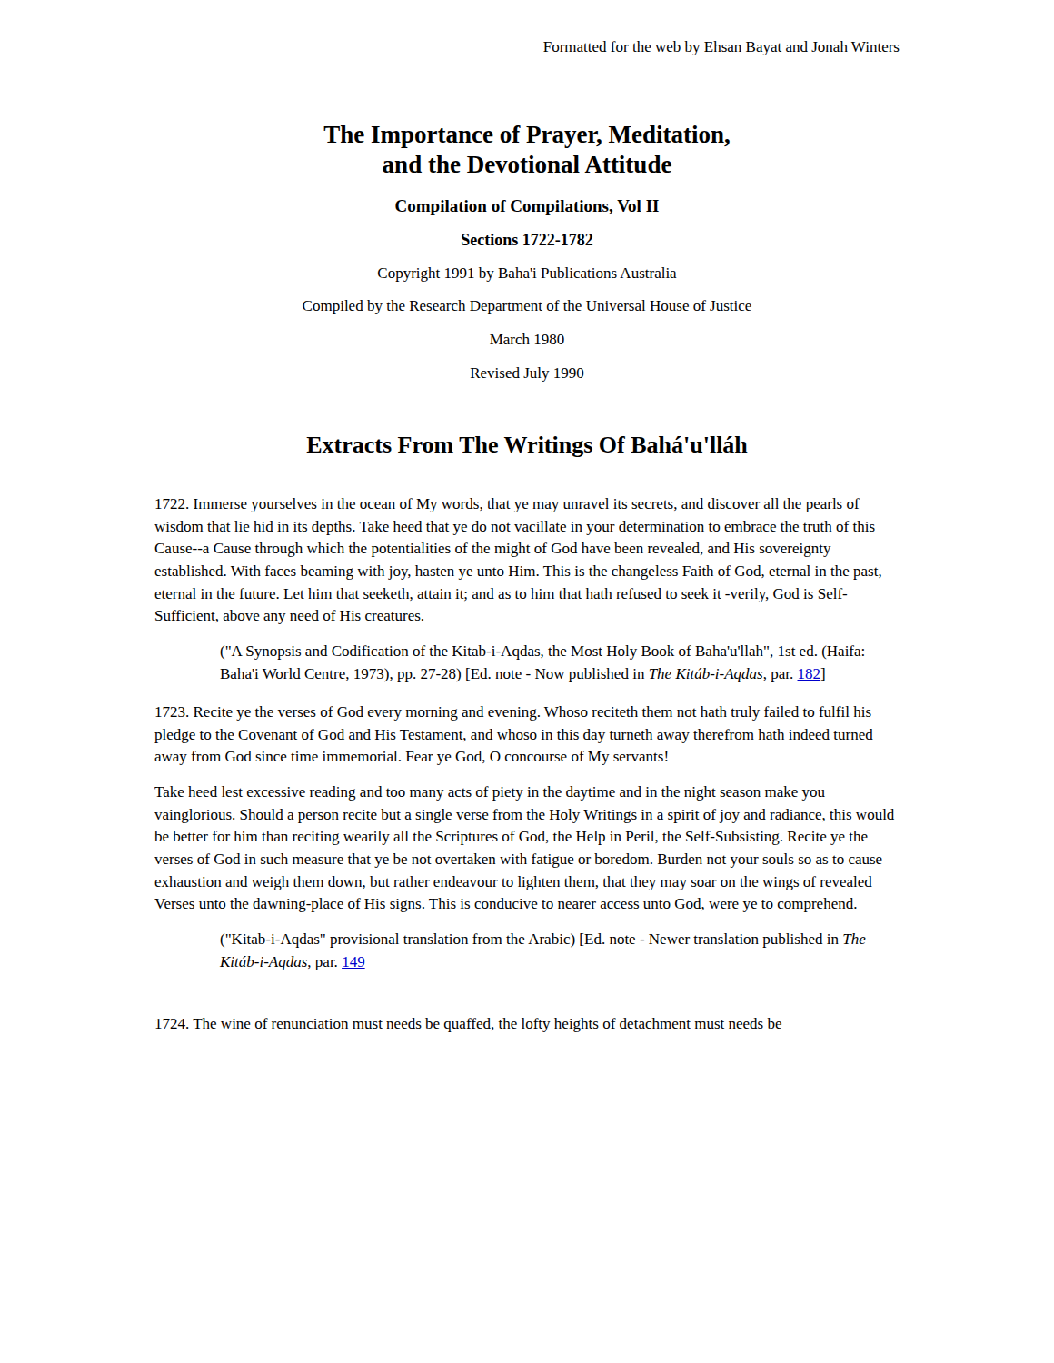Formatted for the web by Ehsan Bayat and Jonah Winters
The Importance of Prayer, Meditation,
and the Devotional Attitude
Compilation of Compilations, Vol II
Sections 1722-1782
Copyright 1991 by Baha'i Publications Australia
Compiled by the Research Department of the Universal House of Justice
March 1980
Revised July 1990
Extracts From The Writings Of Bahá'u'lláh
1722. Immerse yourselves in the ocean of My words, that ye may unravel its secrets, and discover all the pearls of wisdom that lie hid in its depths. Take heed that ye do not vacillate in your determination to embrace the truth of this Cause--a Cause through which the potentialities of the might of God have been revealed, and His sovereignty established. With faces beaming with joy, hasten ye unto Him. This is the changeless Faith of God, eternal in the past, eternal in the future. Let him that seeketh, attain it; and as to him that hath refused to seek it -verily, God is Self-Sufficient, above any need of His creatures.
("A Synopsis and Codification of the Kitab-i-Aqdas, the Most Holy Book of Baha'u'llah", 1st ed. (Haifa: Baha'i World Centre, 1973), pp. 27-28) [Ed. note - Now published in The Kitáb-i-Aqdas, par. 182]
1723. Recite ye the verses of God every morning and evening. Whoso reciteth them not hath truly failed to fulfil his pledge to the Covenant of God and His Testament, and whoso in this day turneth away therefrom hath indeed turned away from God since time immemorial. Fear ye God, O concourse of My servants!
Take heed lest excessive reading and too many acts of piety in the daytime and in the night season make you vainglorious. Should a person recite but a single verse from the Holy Writings in a spirit of joy and radiance, this would be better for him than reciting wearily all the Scriptures of God, the Help in Peril, the Self-Subsisting. Recite ye the verses of God in such measure that ye be not overtaken with fatigue or boredom. Burden not your souls so as to cause exhaustion and weigh them down, but rather endeavour to lighten them, that they may soar on the wings of revealed Verses unto the dawning-place of His signs. This is conducive to nearer access unto God, were ye to comprehend.
("Kitab-i-Aqdas" provisional translation from the Arabic) [Ed. note - Newer translation published in The Kitáb-i-Aqdas, par. 149
1724. The wine of renunciation must needs be quaffed, the lofty heights of detachment must needs be